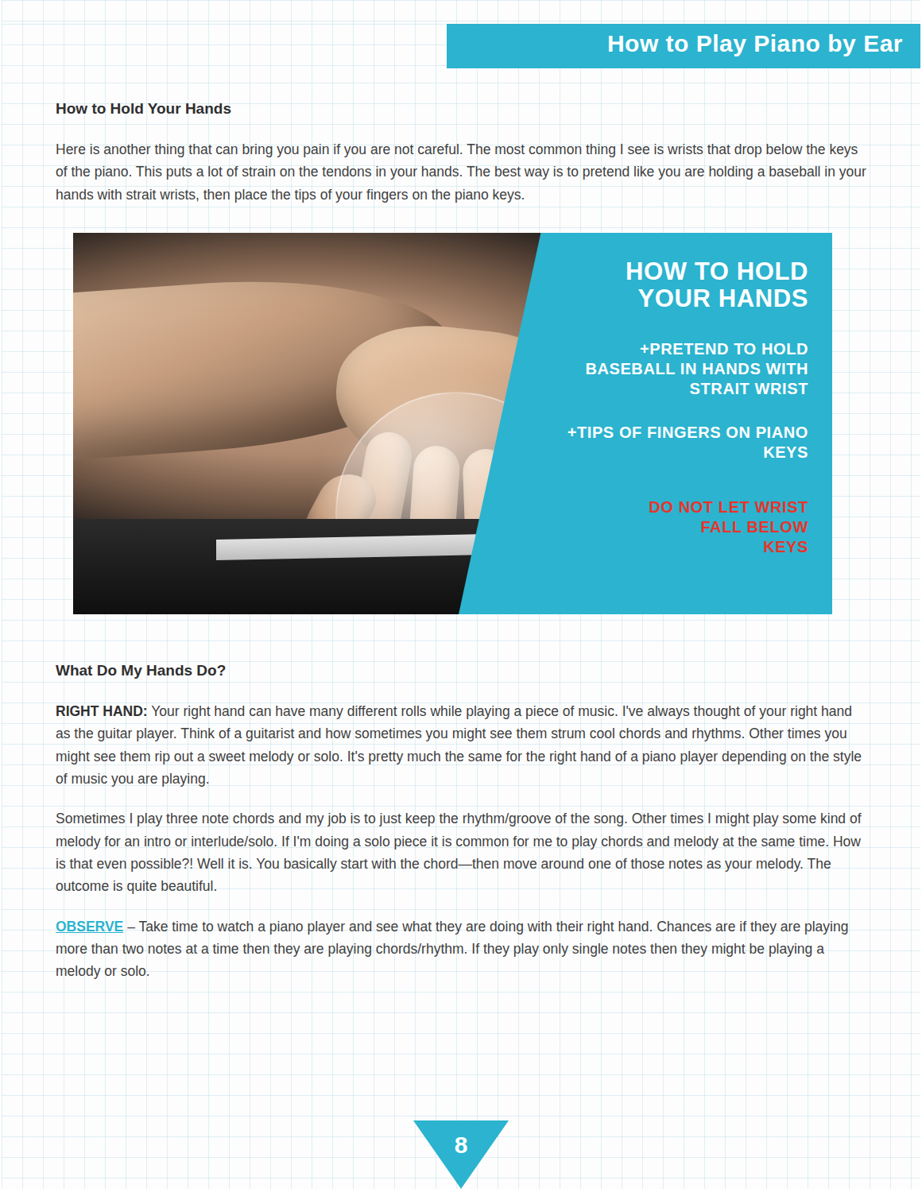How to Play Piano by Ear
How to Hold Your Hands
Here is another thing that can bring you pain if you are not careful. The most common thing I see is wrists that drop below the keys of the piano. This puts a lot of strain on the tendons in your hands. The best way is to pretend like you are holding a baseball in your hands with strait wrists, then place the tips of your fingers on the piano keys.
How to hold your Hands
+Pretend to hold baseball in hands with strait wrist
+Tips of fingers on piano keys
Do not let wrist
fall below
keys
What Do My Hands Do?
RIGHT HAND: Your right hand can have many different rolls while playing a piece of music. I've always thought of your right hand as the guitar player. Think of a guitarist and how sometimes you might see them strum cool chords and rhythms. Other times you might see them rip out a sweet melody or solo. It's pretty much the same for the right hand of a piano player depending on the style of music you are playing.
Sometimes I play three note chords and my job is to just keep the rhythm/groove of the song. Other times I might play some kind of melody for an intro or interlude/solo. If I'm doing a solo piece it is common for me to play chords and melody at the same time. How is that even possible?! Well it is. You basically start with the chord—then move around one of those notes as your melody. The outcome is quite beautiful.
OBSERVE – Take time to watch a piano player and see what they are doing with their right hand. Chances are if they are playing more than two notes at a time then they are playing chords/rhythm. If they play only single notes then they might be playing a melody or solo.
8